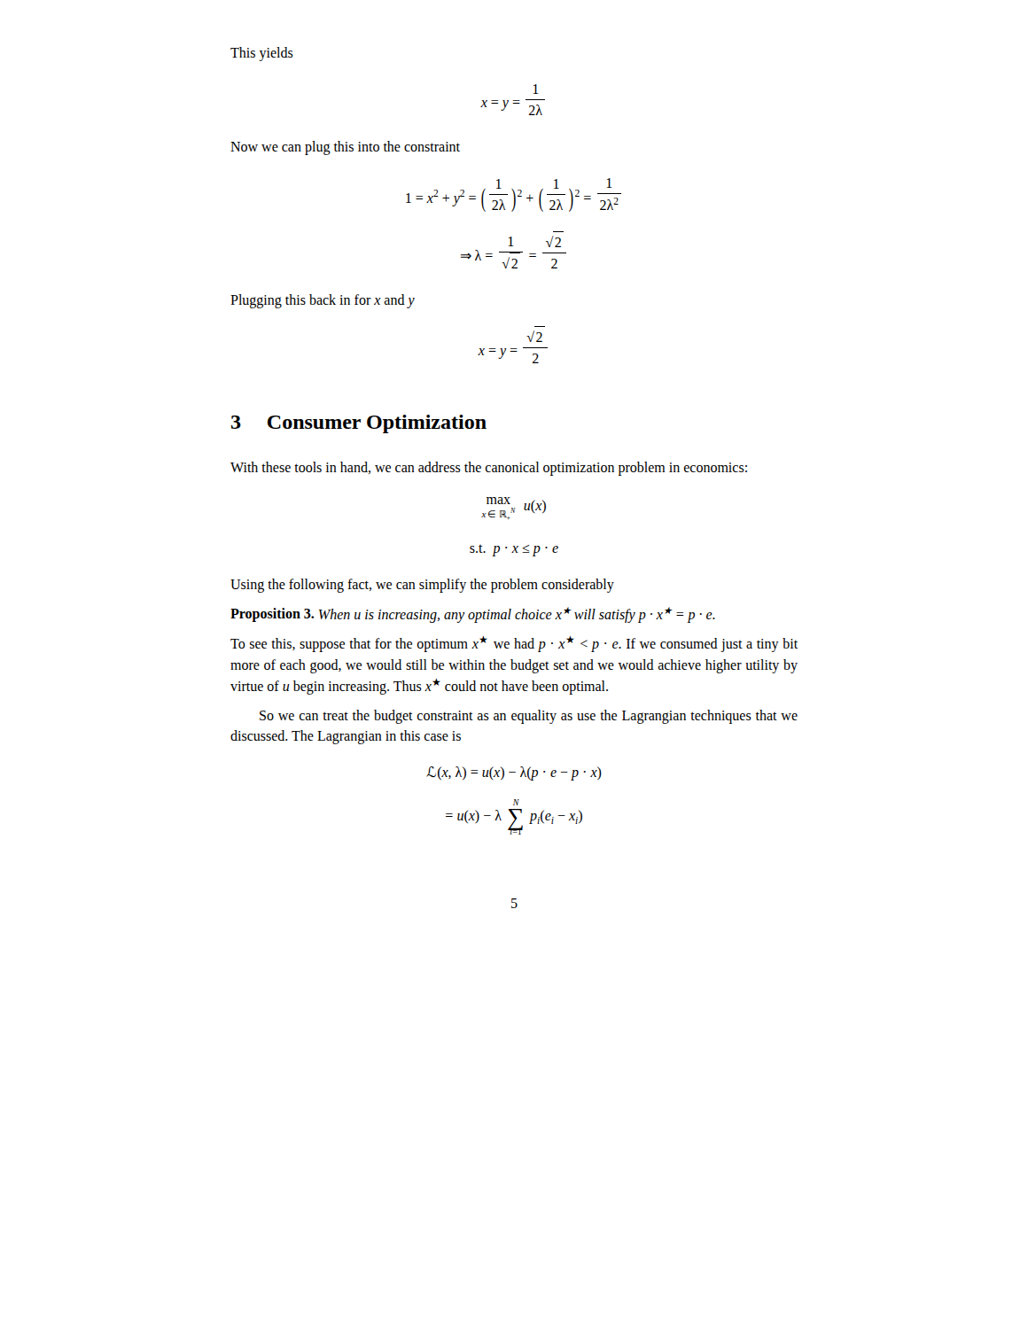This yields
x = y = 12λ
Now we can plug this into the constraint
1 = x2 + y2 = (12λ)2 + (12λ)2 = 12λ2
⇒ λ = 1√2 = √22
Plugging this back in for x and y
x = y = √22
3 Consumer Optimization
With these tools in hand, we can address the canonical optimization problem in economics:
maxx ∈ ℝ+N u(x)
s.t. p · x ≤ p · e
Using the following fact, we can simplify the problem considerably
Proposition 3. When u is increasing, any optimal choice x★ will satisfy p · x★ = p · e.
To see this, suppose that for the optimum x★ we had p · x★ < p · e. If we consumed just a tiny bit more of each good, we would still be within the budget set and we would achieve higher utility by virtue of u begin increasing. Thus x★ could not have been optimal.
So we can treat the budget constraint as an equality as use the Lagrangian techniques that we discussed. The Lagrangian in this case is
ℒ(x, λ) = u(x) − λ(p · e − p · x)
= u(x) − λ N∑i=1 pi(ei − xi)
5